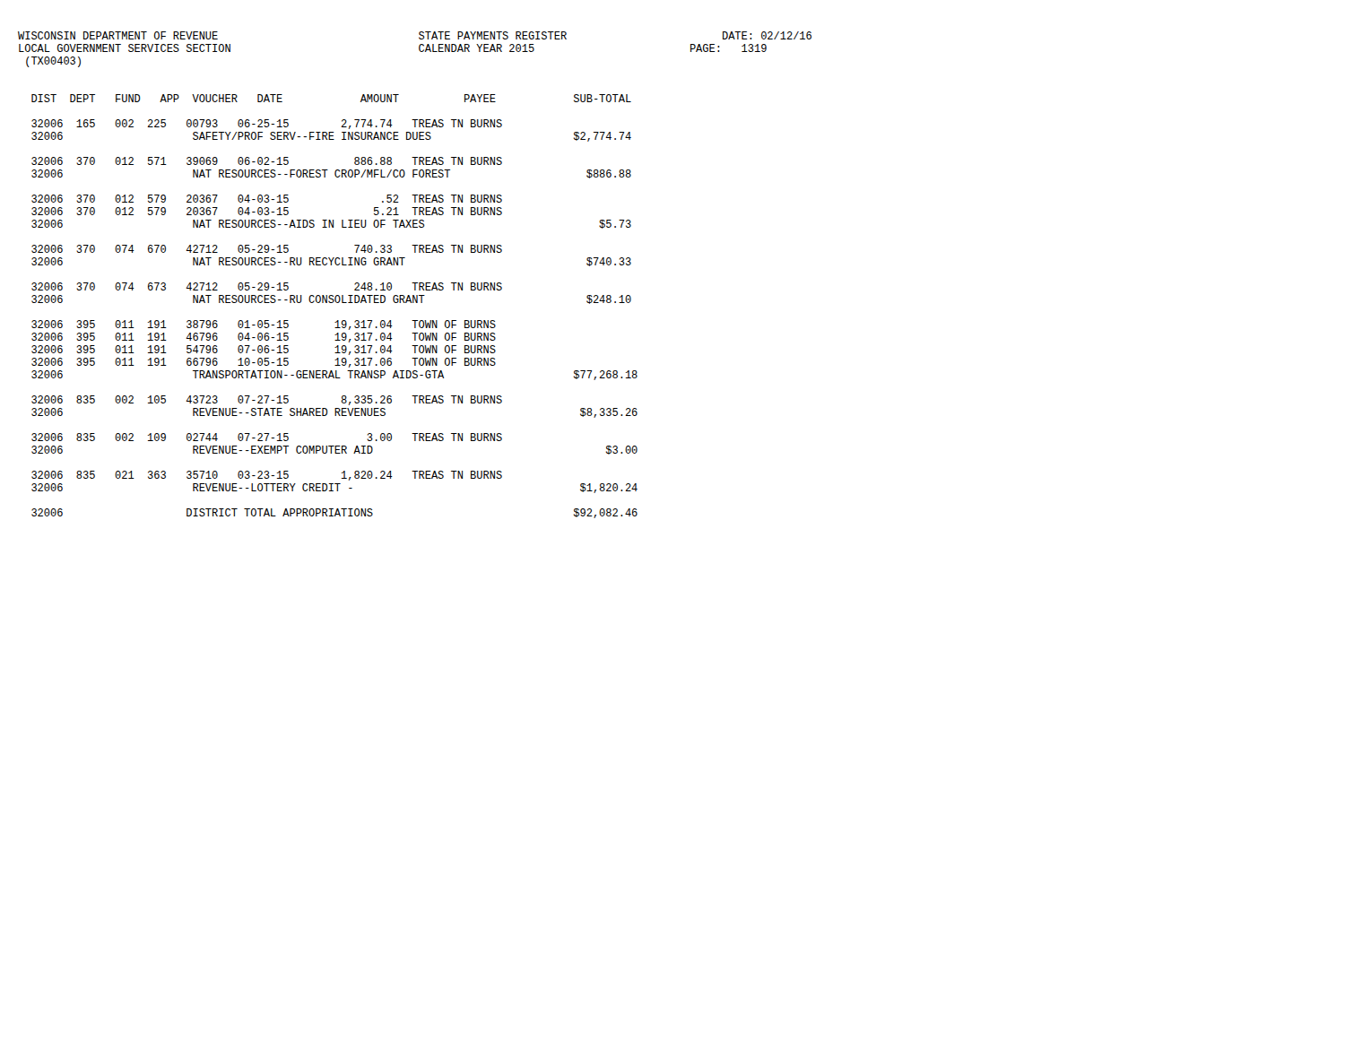WISCONSIN DEPARTMENT OF REVENUE STATE PAYMENTS REGISTER DATE: 02/12/16 LOCAL GOVERNMENT SERVICES SECTION CALENDAR YEAR 2015 PAGE: 1319 (TX00403) DIST DEPT FUND APP VOUCHER DATE AMOUNT PAYEE SUB-TOTAL 32006 165 002 225 00793 06-25-15 2,774.74 TREAS TN BURNS 32006 SAFETY/PROF SERV--FIRE INSURANCE DUES $2,774.74 32006 370 012 571 39069 06-02-15 886.88 TREAS TN BURNS 32006 NAT RESOURCES--FOREST CROP/MFL/CO FOREST $886.88 32006 370 012 579 20367 04-03-15 .52 TREAS TN BURNS 32006 370 012 579 20367 04-03-15 5.21 TREAS TN BURNS 32006 NAT RESOURCES--AIDS IN LIEU OF TAXES $5.73 32006 370 074 670 42712 05-29-15 740.33 TREAS TN BURNS 32006 NAT RESOURCES--RU RECYCLING GRANT $740.33 32006 370 074 673 42712 05-29-15 248.10 TREAS TN BURNS 32006 NAT RESOURCES--RU CONSOLIDATED GRANT $248.10 32006 395 011 191 38796 01-05-15 19,317.04 TOWN OF BURNS 32006 395 011 191 46796 04-06-15 19,317.04 TOWN OF BURNS 32006 395 011 191 54796 07-06-15 19,317.04 TOWN OF BURNS 32006 395 011 191 66796 10-05-15 19,317.06 TOWN OF BURNS 32006 TRANSPORTATION--GENERAL TRANSP AIDS-GTA $77,268.18 32006 835 002 105 43723 07-27-15 8,335.26 TREAS TN BURNS 32006 REVENUE--STATE SHARED REVENUES $8,335.26 32006 835 002 109 02744 07-27-15 3.00 TREAS TN BURNS 32006 REVENUE--EXEMPT COMPUTER AID $3.00 32006 835 021 363 35710 03-23-15 1,820.24 TREAS TN BURNS 32006 REVENUE--LOTTERY CREDIT - $1,820.24 32006 DISTRICT TOTAL APPROPRIATIONS $92,082.46